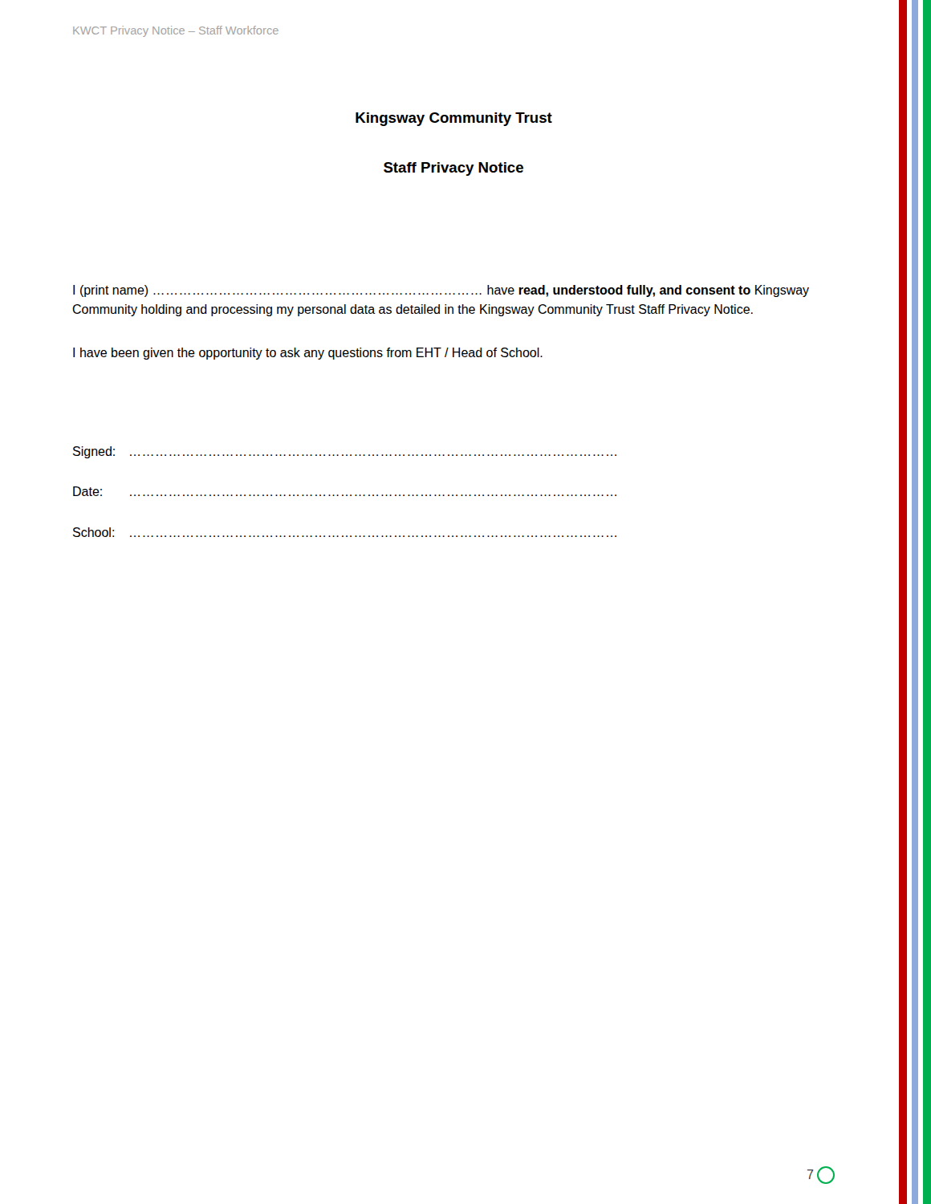KWCT Privacy Notice – Staff Workforce
Kingsway Community Trust
Staff Privacy Notice
I (print name) ………………………………………………………………… have read, understood fully, and consent to Kingsway Community holding and processing my personal data as detailed in the Kingsway Community Trust Staff Privacy Notice.
I have been given the opportunity to ask any questions from EHT / Head of School.
Signed:…………………………………………………………………………………………………
Date:…………………………………………………………………………………………………
School:…………………………………………………………………………………………………
7